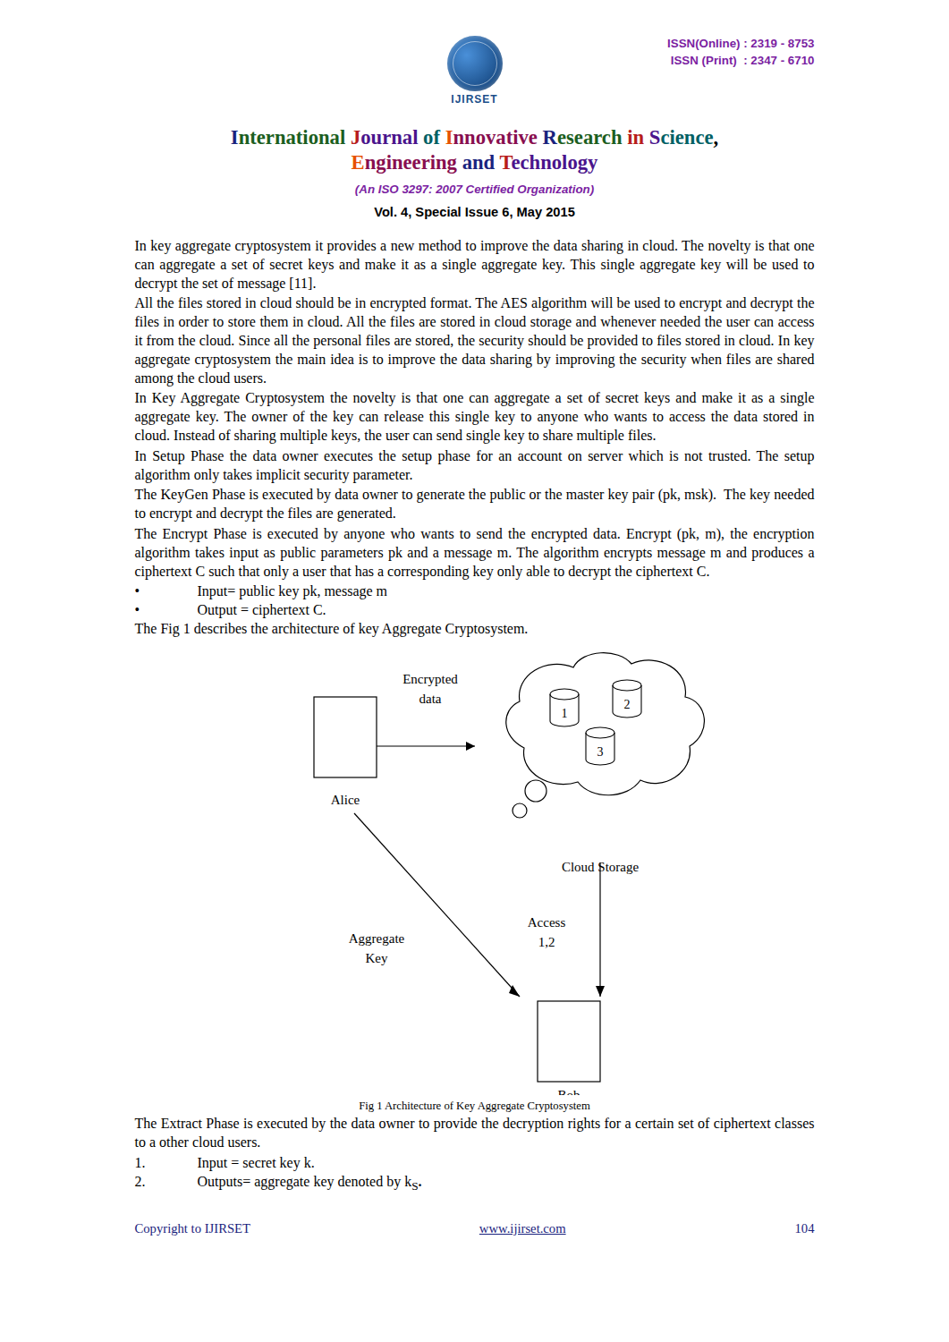ISSN(Online) : 2319 - 8753
ISSN (Print) : 2347 - 6710
IJIRSET
International Journal of Innovative Research in Science,
Engineering and Technology
(An ISO 3297: 2007 Certified Organization)
Vol. 4, Special Issue 6, May 2015
In key aggregate cryptosystem it provides a new method to improve the data sharing in cloud. The novelty is that one can aggregate a set of secret keys and make it as a single aggregate key. This single aggregate key will be used to decrypt the set of message [11].
All the files stored in cloud should be in encrypted format. The AES algorithm will be used to encrypt and decrypt the files in order to store them in cloud. All the files are stored in cloud storage and whenever needed the user can access it from the cloud. Since all the personal files are stored, the security should be provided to files stored in cloud. In key aggregate cryptosystem the main idea is to improve the data sharing by improving the security when files are shared among the cloud users.
In Key Aggregate Cryptosystem the novelty is that one can aggregate a set of secret keys and make it as a single aggregate key. The owner of the key can release this single key to anyone who wants to access the data stored in cloud. Instead of sharing multiple keys, the user can send single key to share multiple files.
In Setup Phase the data owner executes the setup phase for an account on server which is not trusted. The setup algorithm only takes implicit security parameter.
The KeyGen Phase is executed by data owner to generate the public or the master key pair (pk, msk). The key needed to encrypt and decrypt the files are generated.
The Encrypt Phase is executed by anyone who wants to send the encrypted data. Encrypt (pk, m), the encryption algorithm takes input as public parameters pk and a message m. The algorithm encrypts message m and produces a ciphertext C such that only a user that has a corresponding key only able to decrypt the ciphertext C.
Input= public key pk, message m
Output = ciphertext C.
The Fig 1 describes the architecture of key Aggregate Cryptosystem.
Alice Encrypted data 1 2 3 Cloud Storage Aggregate Key Access 1,2 Bob
Fig 1 Architecture of Key Aggregate Cryptosystem
The Extract Phase is executed by the data owner to provide the decryption rights for a certain set of ciphertext classes to a other cloud users.
1. Input = secret key k.
2. Outputs= aggregate key denoted by kS.
Copyright to IJIRSET www.ijirset.com 104